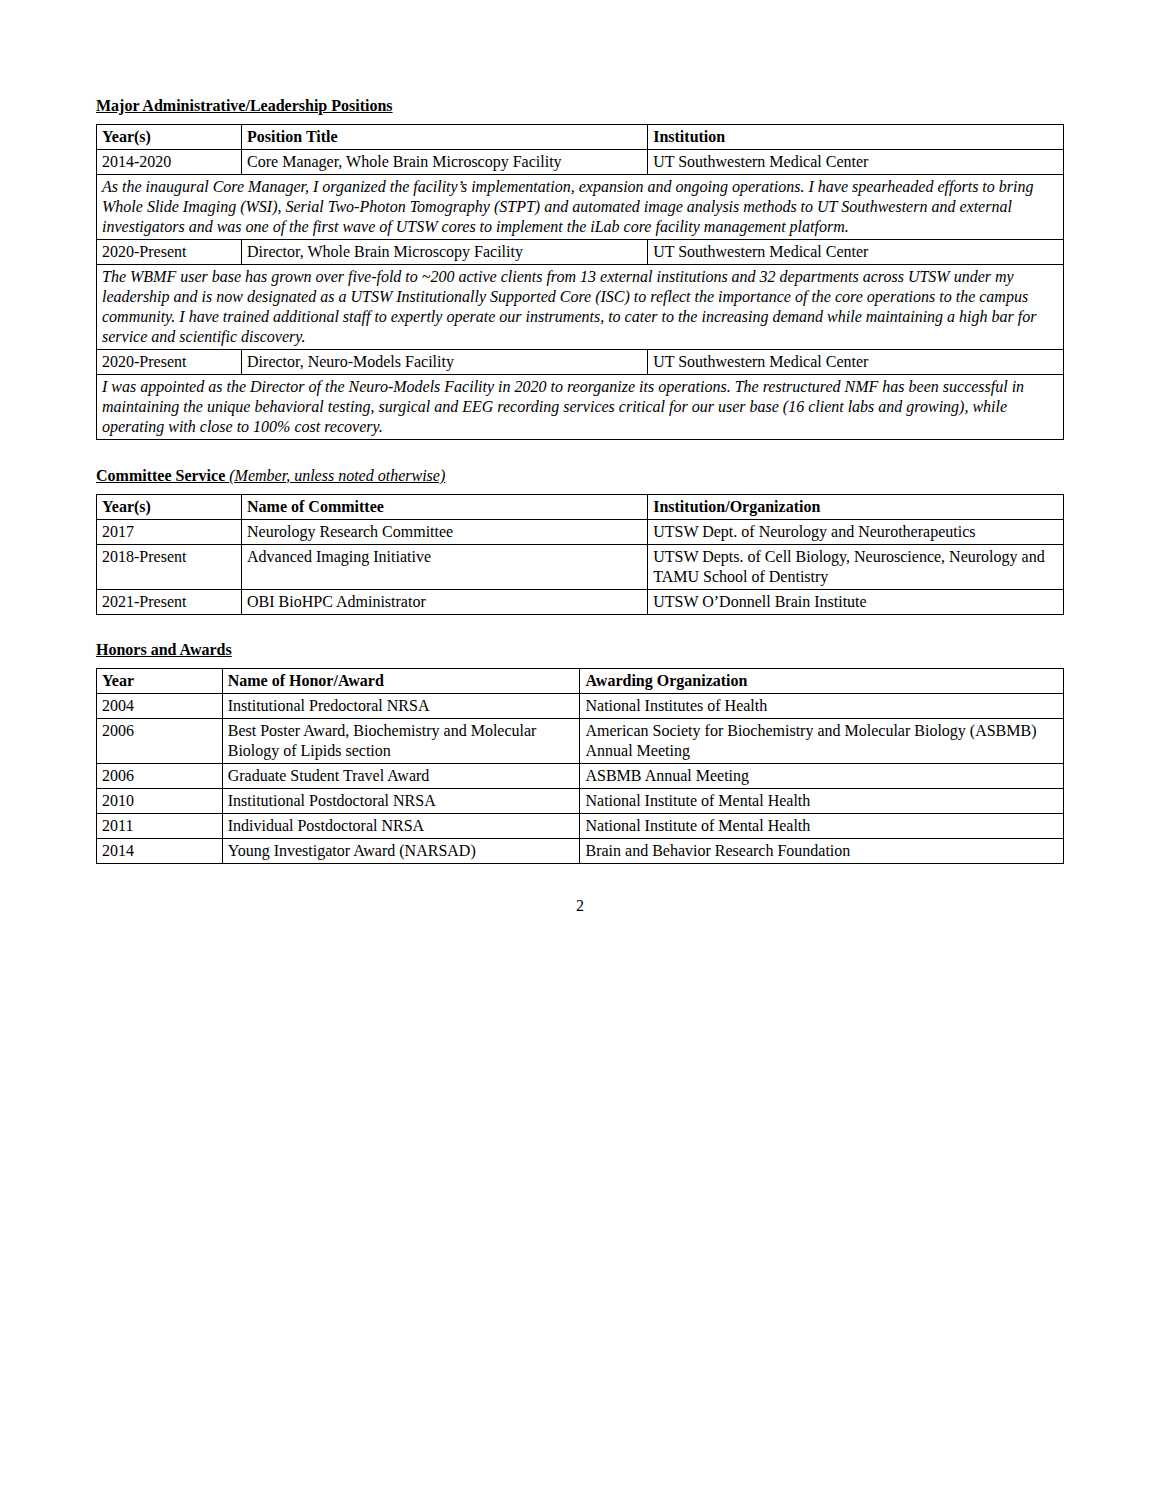Major Administrative/Leadership Positions
| Year(s) | Position Title | Institution |
| --- | --- | --- |
| 2014-2020 | Core Manager, Whole Brain Microscopy Facility | UT Southwestern Medical Center |
| As the inaugural Core Manager, I organized the facility’s implementation, expansion and ongoing operations. I have spearheaded efforts to bring Whole Slide Imaging (WSI), Serial Two-Photon Tomography (STPT) and automated image analysis methods to UT Southwestern and external investigators and was one of the first wave of UTSW cores to implement the iLab core facility management platform. |
| 2020-Present | Director, Whole Brain Microscopy Facility | UT Southwestern Medical Center |
| The WBMF user base has grown over five-fold to ~200 active clients from 13 external institutions and 32 departments across UTSW under my leadership and is now designated as a UTSW Institutionally Supported Core (ISC) to reflect the importance of the core operations to the campus community. I have trained additional staff to expertly operate our instruments, to cater to the increasing demand while maintaining a high bar for service and scientific discovery. |
| 2020-Present | Director, Neuro-Models Facility | UT Southwestern Medical Center |
| I was appointed as the Director of the Neuro-Models Facility in 2020 to reorganize its operations. The restructured NMF has been successful in maintaining the unique behavioral testing, surgical and EEG recording services critical for our user base (16 client labs and growing), while operating with close to 100% cost recovery. |
Committee Service (Member, unless noted otherwise)
| Year(s) | Name of Committee | Institution/Organization |
| --- | --- | --- |
| 2017 | Neurology Research Committee | UTSW Dept. of Neurology and Neurotherapeutics |
| 2018-Present | Advanced Imaging Initiative | UTSW Depts. of Cell Biology, Neuroscience, Neurology and TAMU School of Dentistry |
| 2021-Present | OBI BioHPC Administrator | UTSW O’Donnell Brain Institute |
Honors and Awards
| Year | Name of Honor/Award | Awarding Organization |
| --- | --- | --- |
| 2004 | Institutional Predoctoral NRSA | National Institutes of Health |
| 2006 | Best Poster Award, Biochemistry and Molecular Biology of Lipids section | American Society for Biochemistry and Molecular Biology (ASBMB) Annual Meeting |
| 2006 | Graduate Student Travel Award | ASBMB Annual Meeting |
| 2010 | Institutional Postdoctoral NRSA | National Institute of Mental Health |
| 2011 | Individual Postdoctoral NRSA | National Institute of Mental Health |
| 2014 | Young Investigator Award (NARSAD) | Brain and Behavior Research Foundation |
2